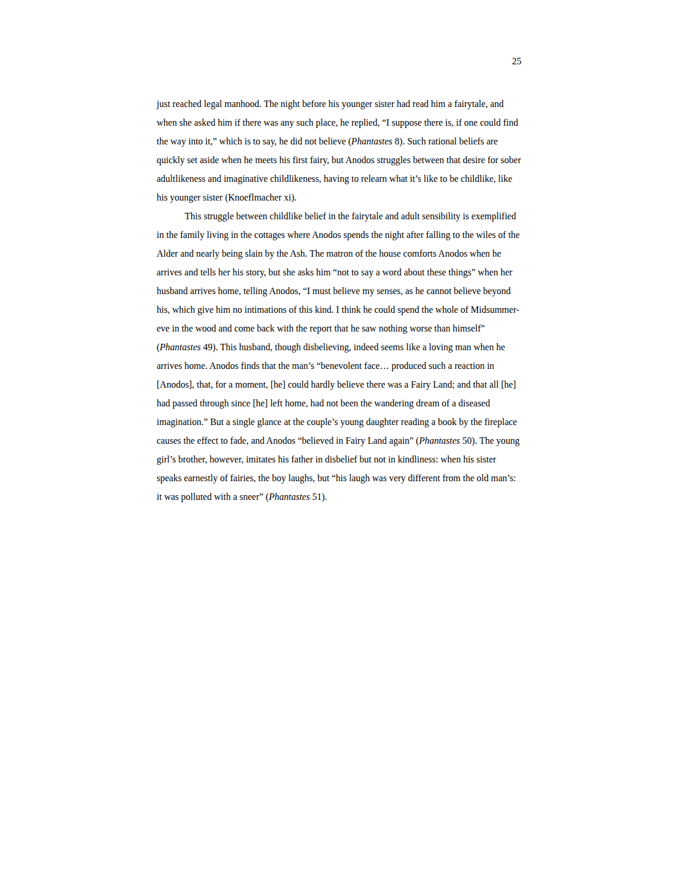25
just reached legal manhood. The night before his younger sister had read him a fairytale, and when she asked him if there was any such place, he replied, “I suppose there is, if one could find the way into it,” which is to say, he did not believe (Phantastes 8). Such rational beliefs are quickly set aside when he meets his first fairy, but Anodos struggles between that desire for sober adultlikeness and imaginative childlikeness, having to relearn what it’s like to be childlike, like his younger sister (Knoeflmacher xi).
This struggle between childlike belief in the fairytale and adult sensibility is exemplified in the family living in the cottages where Anodos spends the night after falling to the wiles of the Alder and nearly being slain by the Ash. The matron of the house comforts Anodos when he arrives and tells her his story, but she asks him “not to say a word about these things” when her husband arrives home, telling Anodos, “I must believe my senses, as he cannot believe beyond his, which give him no intimations of this kind. I think he could spend the whole of Midsummer-eve in the wood and come back with the report that he saw nothing worse than himself” (Phantastes 49). This husband, though disbelieving, indeed seems like a loving man when he arrives home. Anodos finds that the man’s “benevolent face… produced such a reaction in [Anodos], that, for a moment, [he] could hardly believe there was a Fairy Land; and that all [he] had passed through since [he] left home, had not been the wandering dream of a diseased imagination.” But a single glance at the couple’s young daughter reading a book by the fireplace causes the effect to fade, and Anodos “believed in Fairy Land again” (Phantastes 50). The young girl’s brother, however, imitates his father in disbelief but not in kindliness: when his sister speaks earnestly of fairies, the boy laughs, but “his laugh was very different from the old man’s: it was polluted with a sneer” (Phantastes 51).